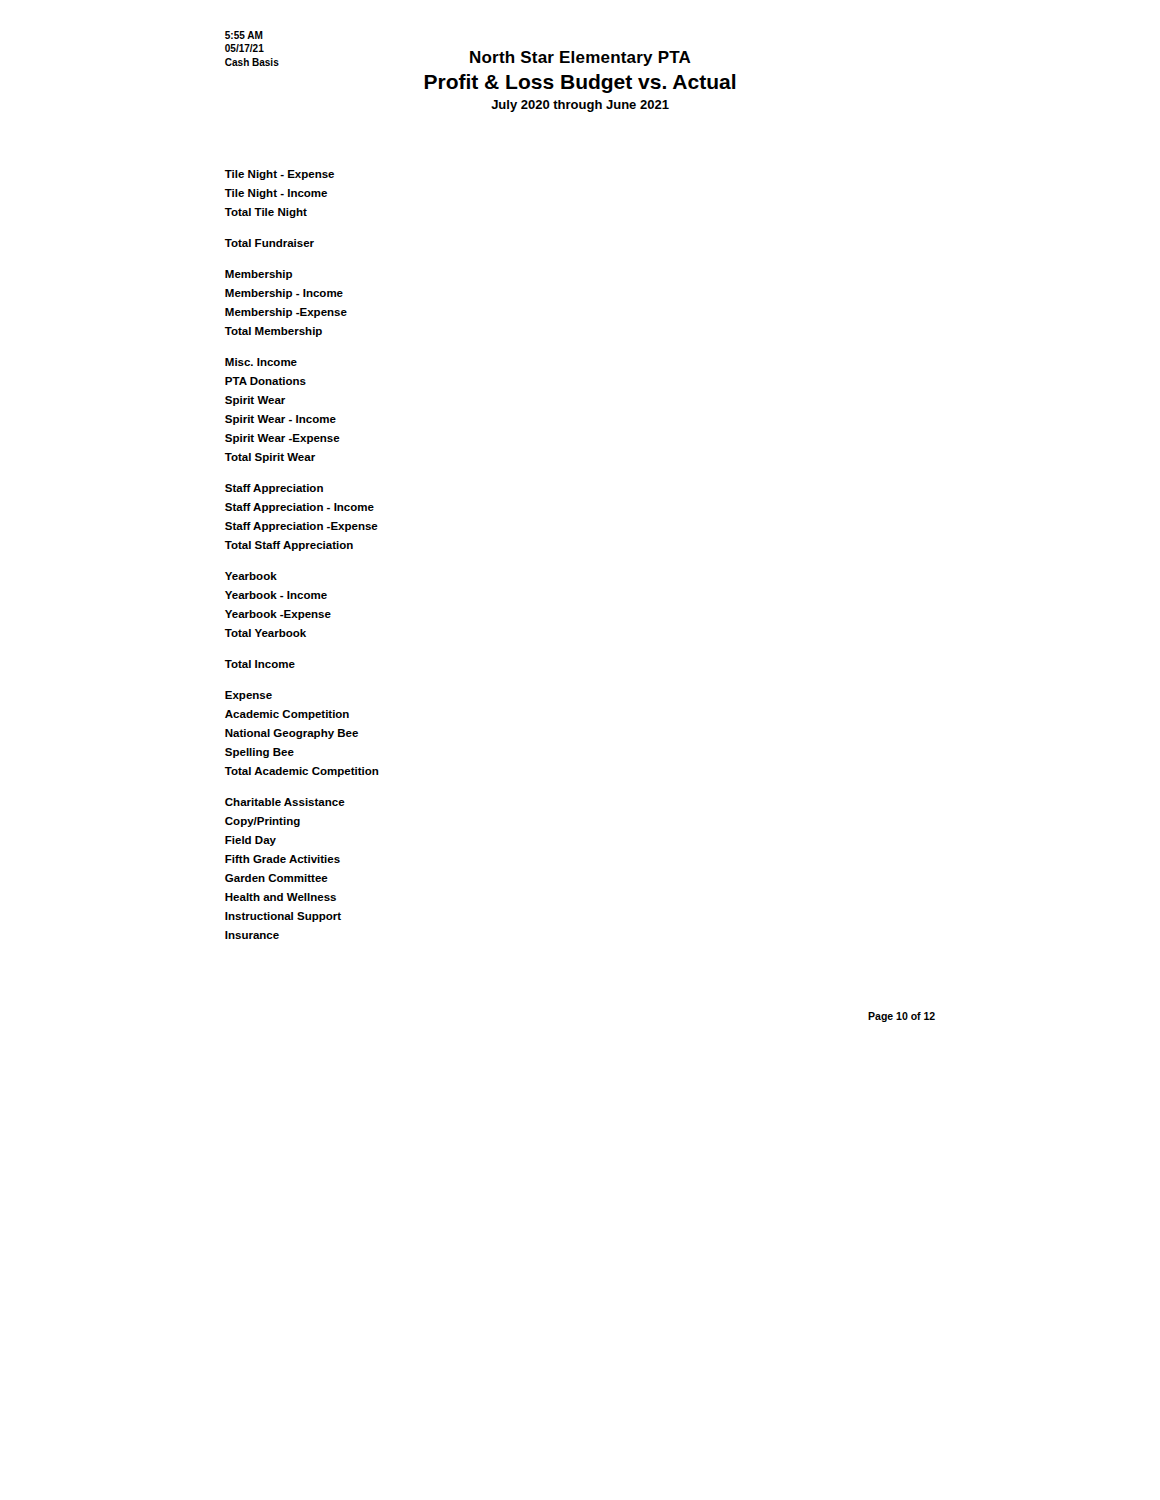5:55 AM
05/17/21
Cash Basis
North Star Elementary PTA
Profit & Loss Budget vs. Actual
July 2020 through June 2021
| Tile Night - Expense |
| Tile Night - Income |
| Total Tile Night |
| Total Fundraiser |
| Membership |
| Membership - Income |
| Membership -Expense |
| Total Membership |
| Misc. Income |
| PTA Donations |
| Spirit Wear |
| Spirit Wear - Income |
| Spirit Wear -Expense |
| Total Spirit Wear |
| Staff Appreciation |
| Staff Appreciation - Income |
| Staff Appreciation -Expense |
| Total Staff Appreciation |
| Yearbook |
| Yearbook - Income |
| Yearbook -Expense |
| Total Yearbook |
| Total Income |
| Expense |
| Academic Competition |
| National Geography Bee |
| Spelling Bee |
| Total Academic Competition |
| Charitable Assistance |
| Copy/Printing |
| Field Day |
| Fifth Grade Activities |
| Garden Committee |
| Health and Wellness |
| Instructional Support |
| Insurance |
Page 10 of 12